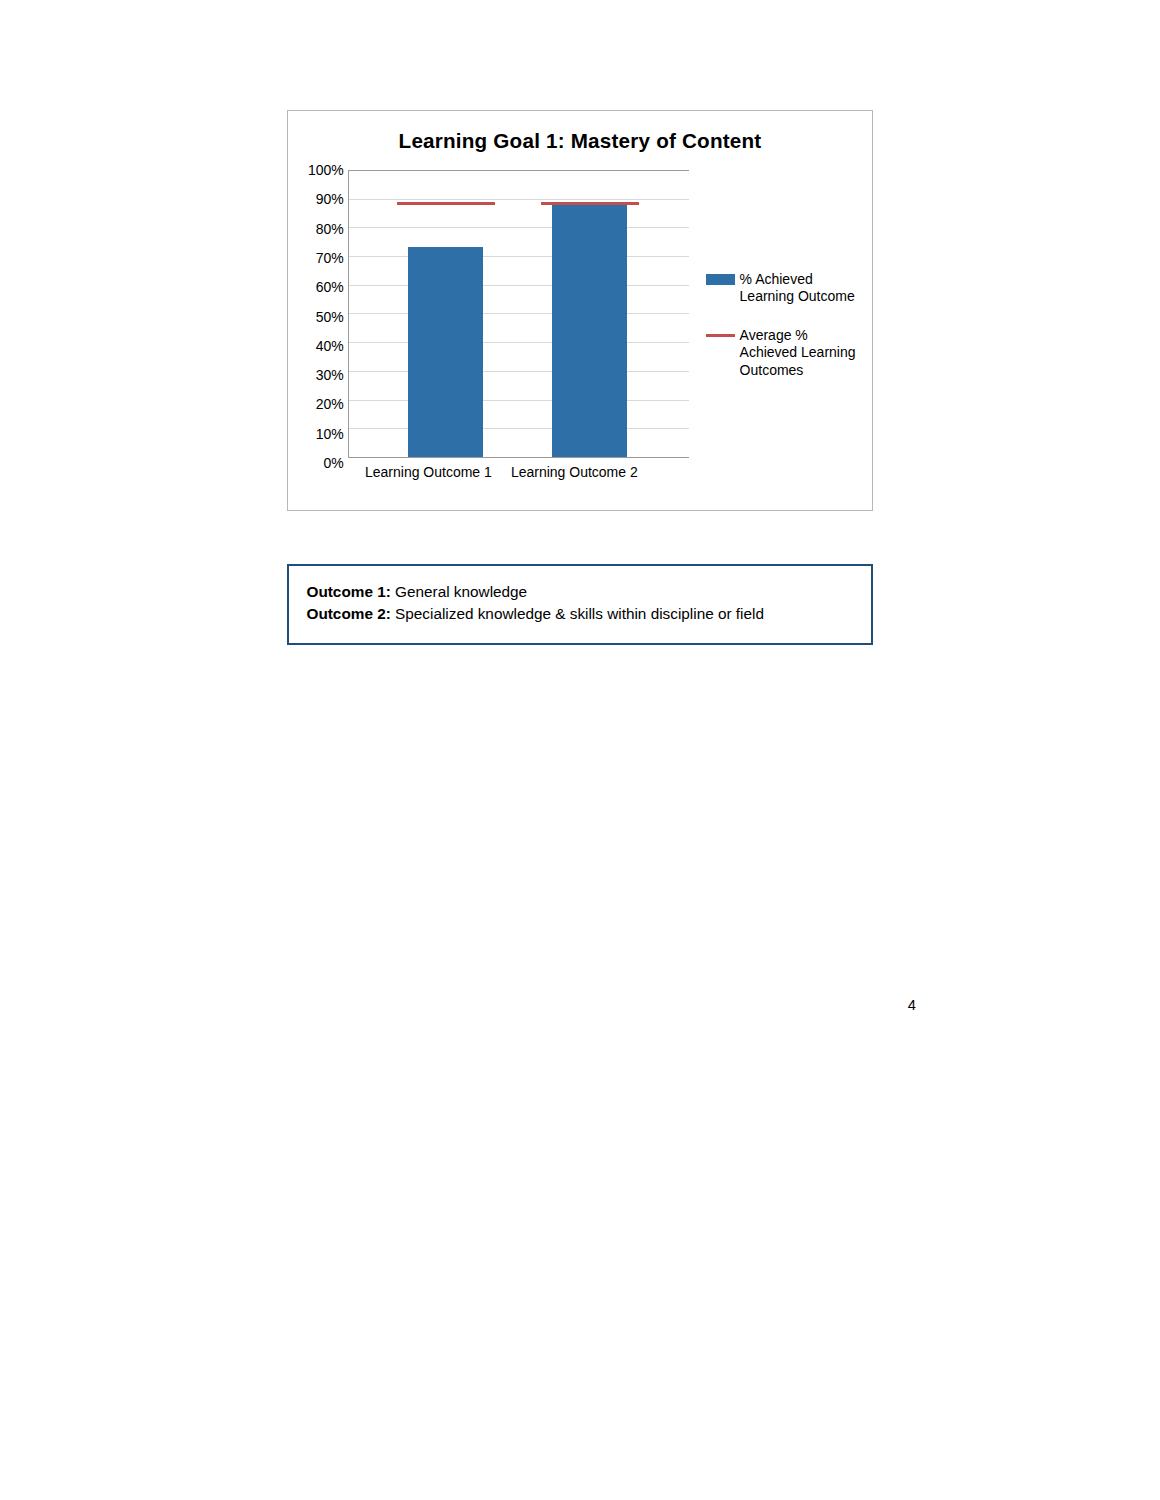Learning Goal 1: Mastery of Content
100% 90% 80% 70% 60% 50% 40% 30% 20% 10% 0%
Learning Outcome 1 Learning Outcome 2
% Achieved Learning Outcome
Average % Achieved Learning Outcomes
Outcome 1: General knowledge
Outcome 2: Specialized knowledge & skills within discipline or field
4